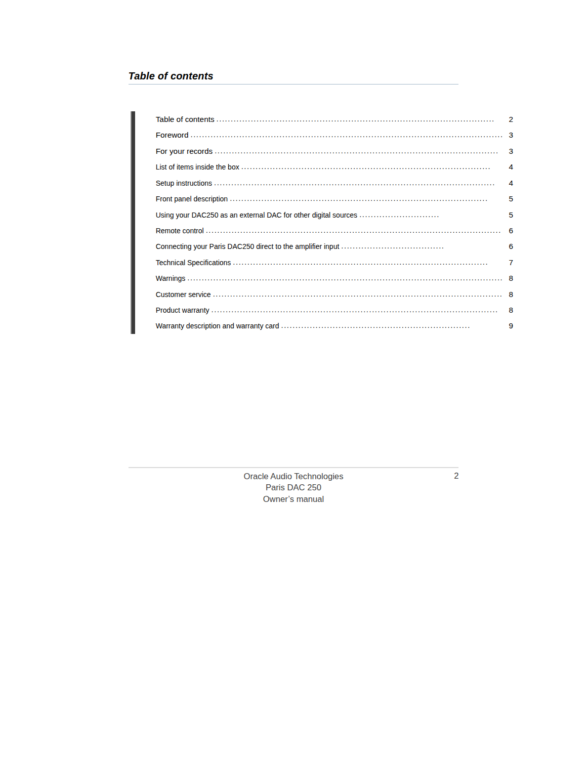Table of contents
Table of contents................................................................................................. 2
Foreword............................................................................................................. 3
For your records................................................................................................... 3
List of items inside the box....................................................................................... 4
Setup instructions.................................................................................................. 4
Front panel description.......................................................................................... 5
Using your DAC250 as an external DAC for other digital sources............................ 5
Remote control....................................................................................................... 6
Connecting your Paris DAC250 direct to the amplifier input.................................... 6
Technical Specifications......................................................................................... 7
Warnings.............................................................................................................. 8
Customer service..................................................................................................... 8
Product warranty.................................................................................................... 8
Warranty description and warranty card.................................................................. 9
Oracle Audio Technologies
Paris DAC 250
Owner’s manual
2